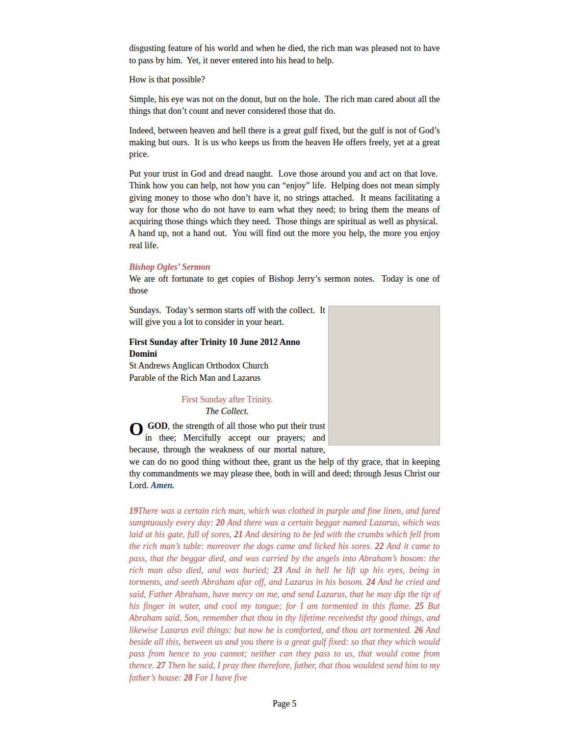disgusting feature of his world and when he died, the rich man was pleased not to have to pass by him. Yet, it never entered into his head to help.
How is that possible?
Simple, his eye was not on the donut, but on the hole. The rich man cared about all the things that don’t count and never considered those that do.
Indeed, between heaven and hell there is a great gulf fixed, but the gulf is not of God’s making but ours. It is us who keeps us from the heaven He offers freely, yet at a great price.
Put your trust in God and dread naught. Love those around you and act on that love. Think how you can help, not how you can “enjoy” life. Helping does not mean simply giving money to those who don’t have it, no strings attached. It means facilitating a way for those who do not have to earn what they need; to bring them the means of acquiring those things which they need. Those things are spiritual as well as physical. A hand up, not a hand out. You will find out the more you help, the more you enjoy real life.
Bishop Ogles’ Sermon
We are oft fortunate to get copies of Bishop Jerry’s sermon notes. Today is one of those
Bishop Jerry Ogles
Sundays. Today’s sermon starts off with the collect. It will give you a lot to consider in your heart.
First Sunday after Trinity 10 June 2012 Anno Domini
St Andrews Anglican Orthodox Church
Parable of the Rich Man and Lazarus
First Sunday after Trinity.
The Collect.
O GOD, the strength of all those who put their trust in thee; Mercifully accept our prayers; and because, through the weakness of our mortal nature, we can do no good thing without thee, grant us the help of thy grace, that in keeping thy commandments we may please thee, both in will and deed; through Jesus Christ our Lord. Amen.
19 There was a certain rich man, which was clothed in purple and fine linen, and fared sumptuously every day: 20 And there was a certain beggar named Lazarus, which was laid at his gate, full of sores, 21 And desiring to be fed with the crumbs which fell from the rich man’s table: moreover the dogs came and licked his sores. 22 And it came to pass, that the beggar died, and was carried by the angels into Abraham’s bosom: the rich man also died, and was buried; 23 And in hell he lift up his eyes, being in torments, and seeth Abraham afar off, and Lazarus in his bosom. 24 And he cried and said, Father Abraham, have mercy on me, and send Lazarus, that he may dip the tip of his finger in water, and cool my tongue; for I am tormented in this flame. 25 But Abraham said, Son, remember that thou in thy lifetime receivedst thy good things, and likewise Lazarus evil things: but now he is comforted, and thou art tormented. 26 And beside all this, between us and you there is a great gulf fixed: so that they which would pass from hence to you cannot; neither can they pass to us, that would come from thence. 27 Then he said, I pray thee therefore, father, that thou wouldest send him to my father’s house: 28 For I have five
Page 5